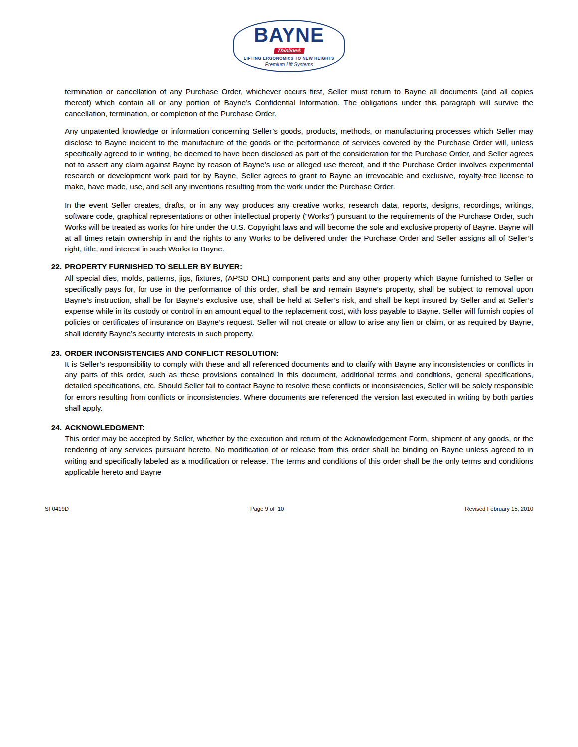BAYNE
Thinline®
Lifting Ergonomics To New Heights
Premium Lift Systems
termination or cancellation of any Purchase Order, whichever occurs first, Seller must return to Bayne all documents (and all copies thereof) which contain all or any portion of Bayne’s Confidential Information. The obligations under this paragraph will survive the cancellation, termination, or completion of the Purchase Order.
Any unpatented knowledge or information concerning Seller’s goods, products, methods, or manufacturing processes which Seller may disclose to Bayne incident to the manufacture of the goods or the performance of services covered by the Purchase Order will, unless specifically agreed to in writing, be deemed to have been disclosed as part of the consideration for the Purchase Order, and Seller agrees not to assert any claim against Bayne by reason of Bayne’s use or alleged use thereof, and if the Purchase Order involves experimental research or development work paid for by Bayne, Seller agrees to grant to Bayne an irrevocable and exclusive, royalty-free license to make, have made, use, and sell any inventions resulting from the work under the Purchase Order.
In the event Seller creates, drafts, or in any way produces any creative works, research data, reports, designs, recordings, writings, software code, graphical representations or other intellectual property (“Works”) pursuant to the requirements of the Purchase Order, such Works will be treated as works for hire under the U.S. Copyright laws and will become the sole and exclusive property of Bayne. Bayne will at all times retain ownership in and the rights to any Works to be delivered under the Purchase Order and Seller assigns all of Seller’s right, title, and interest in such Works to Bayne.
22.
Property Furnished to Seller by Buyer:
All special dies, molds, patterns, jigs, fixtures, (APSD ORL) component parts and any other property which Bayne furnished to Seller or specifically pays for, for use in the performance of this order, shall be and remain Bayne’s property, shall be subject to removal upon Bayne’s instruction, shall be for Bayne’s exclusive use, shall be held at Seller’s risk, and shall be kept insured by Seller and at Seller’s expense while in its custody or control in an amount equal to the replacement cost, with loss payable to Bayne. Seller will furnish copies of policies or certificates of insurance on Bayne’s request. Seller will not create or allow to arise any lien or claim, or as required by Bayne, shall identify Bayne’s security interests in such property.
23.
Order Inconsistencies and Conflict Resolution:
It is Seller’s responsibility to comply with these and all referenced documents and to clarify with Bayne any inconsistencies or conflicts in any parts of this order, such as these provisions contained in this document, additional terms and conditions, general specifications, detailed specifications, etc. Should Seller fail to contact Bayne to resolve these conflicts or inconsistencies, Seller will be solely responsible for errors resulting from conflicts or inconsistencies. Where documents are referenced the version last executed in writing by both parties shall apply.
24.
Acknowledgment:
This order may be accepted by Seller, whether by the execution and return of the Acknowledgement Form, shipment of any goods, or the rendering of any services pursuant hereto. No modification of or release from this order shall be binding on Bayne unless agreed to in writing and specifically labeled as a modification or release. The terms and conditions of this order shall be the only terms and conditions applicable hereto and Bayne
SF0419D
Page 9 of 10
Revised February 15, 2010